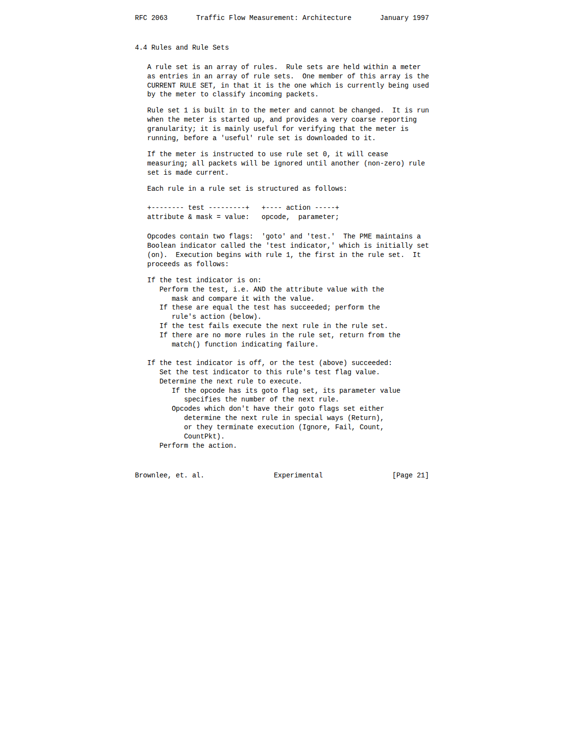RFC 2063 Traffic Flow Measurement: Architecture January 1997
4.4 Rules and Rule Sets
A rule set is an array of rules. Rule sets are held within a meter as entries in an array of rule sets. One member of this array is the CURRENT RULE SET, in that it is the one which is currently being used by the meter to classify incoming packets.
Rule set 1 is built in to the meter and cannot be changed. It is run when the meter is started up, and provides a very coarse reporting granularity; it is mainly useful for verifying that the meter is running, before a 'useful' rule set is downloaded to it.
If the meter is instructed to use rule set 0, it will cease measuring; all packets will be ignored until another (non-zero) rule set is made current.
Each rule in a rule set is structured as follows:
+-------- test ---------+   +---- action -----+
attribute & mask = value:   opcode,  parameter;
Opcodes contain two flags: 'goto' and 'test.' The PME maintains a Boolean indicator called the 'test indicator,' which is initially set (on). Execution begins with rule 1, the first in the rule set. It proceeds as follows:
If the test indicator is on:
   Perform the test, i.e. AND the attribute value with the
      mask and compare it with the value.
   If these are equal the test has succeeded; perform the
      rule's action (below).
   If the test fails execute the next rule in the rule set.
   If there are no more rules in the rule set, return from the
      match() function indicating failure.

If the test indicator is off, or the test (above) succeeded:
   Set the test indicator to this rule's test flag value.
   Determine the next rule to execute.
      If the opcode has its goto flag set, its parameter value
         specifies the number of the next rule.
      Opcodes which don't have their goto flags set either
         determine the next rule in special ways (Return),
         or they terminate execution (Ignore, Fail, Count,
         CountPkt).
   Perform the action.
Brownlee, et. al. Experimental [Page 21]